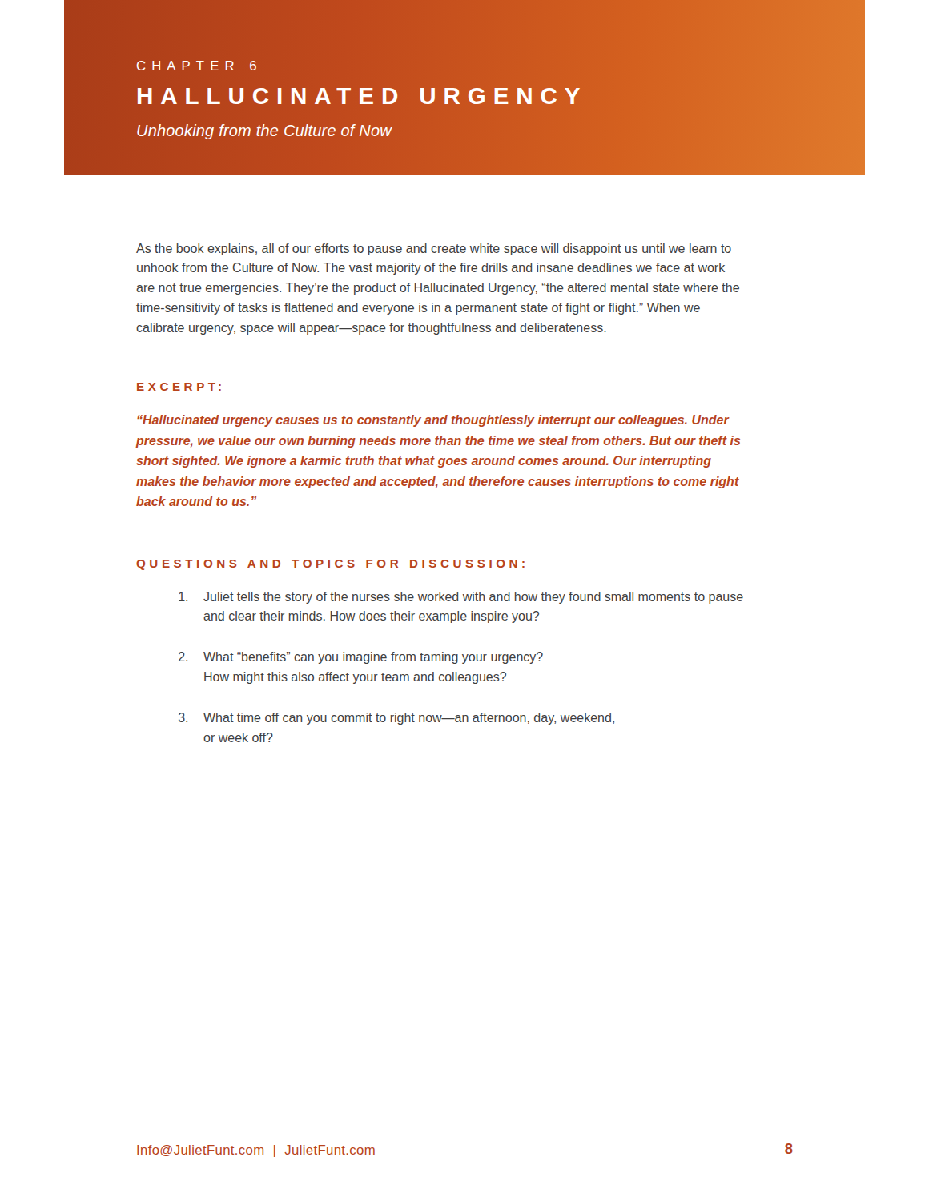Chapter 6
Hallucinated Urgency
Unhooking from the Culture of Now
As the book explains, all of our efforts to pause and create white space will disappoint us until we learn to unhook from the Culture of Now. The vast majority of the fire drills and insane deadlines we face at work are not true emergencies. They’re the product of Hallucinated Urgency, “the altered mental state where the time-sensitivity of tasks is flattened and everyone is in a permanent state of fight or flight.” When we calibrate urgency, space will appear—space for thoughtfulness and deliberateness.
Excerpt:
“Hallucinated urgency causes us to constantly and thoughtlessly interrupt our colleagues. Under pressure, we value our own burning needs more than the time we steal from others. But our theft is short sighted. We ignore a karmic truth that what goes around comes around. Our interrupting makes the behavior more expected and accepted, and therefore causes interruptions to come right back around to us.”
Questions and Topics for Discussion:
Juliet tells the story of the nurses she worked with and how they found small moments to pause and clear their minds. How does their example inspire you?
What “benefits” can you imagine from taming your urgency?
How might this also affect your team and colleagues?
What time off can you commit to right now—an afternoon, day, weekend,
or week off?
Info@JulietFunt.com|JulietFunt.com
8